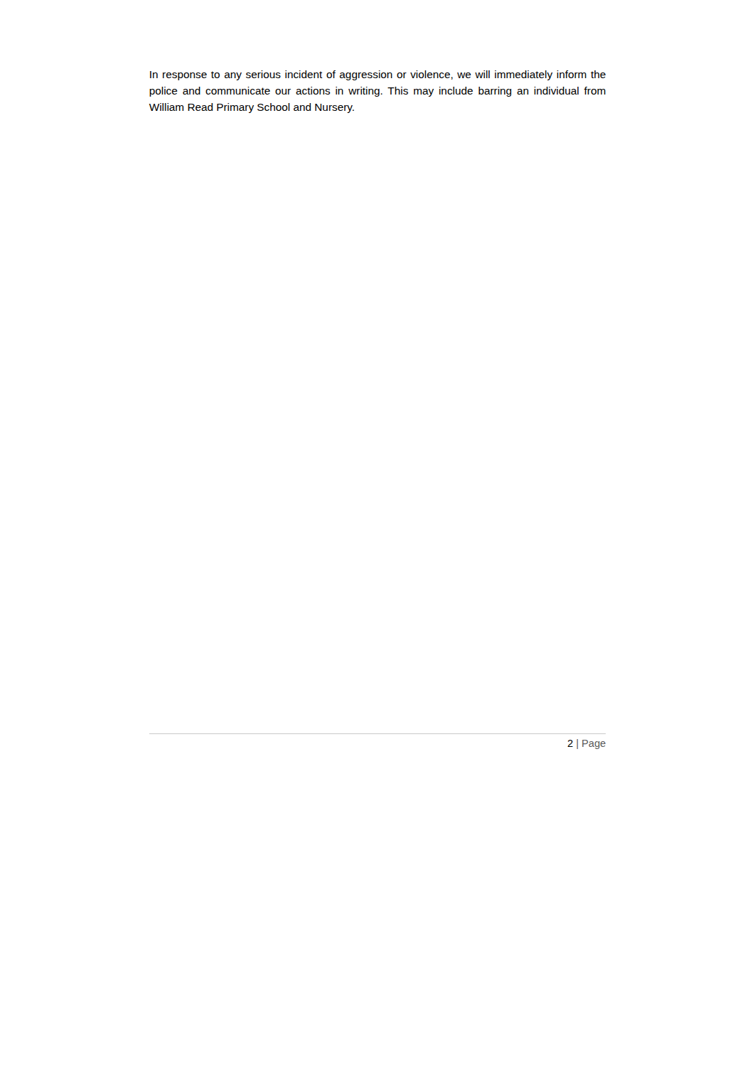In response to any serious incident of aggression or violence, we will immediately inform the police and communicate our actions in writing. This may include barring an individual from William Read Primary School and Nursery.
2 | Page